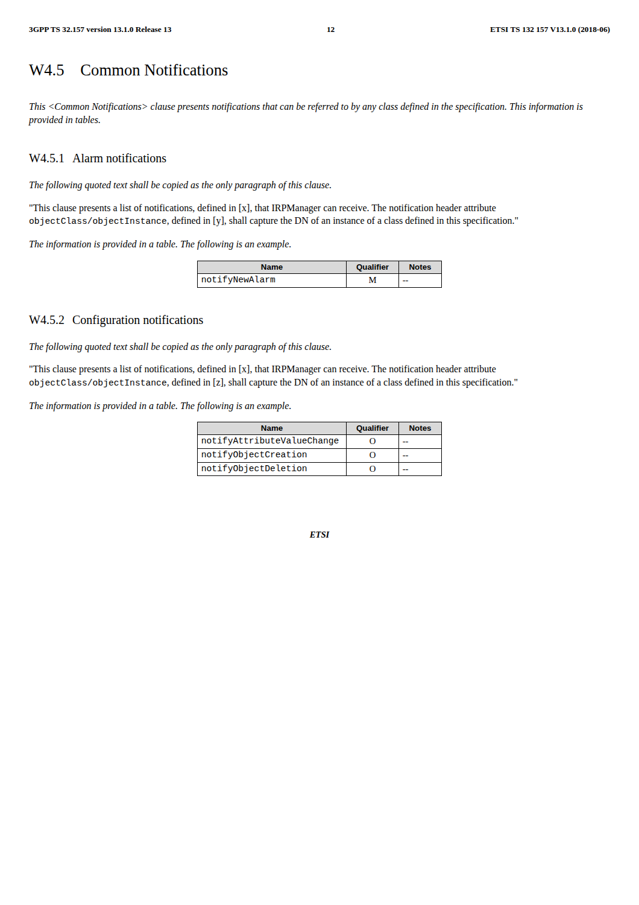3GPP TS 32.157 version 13.1.0 Release 13 12 ETSI TS 132 157 V13.1.0 (2018-06)
W4.5 Common Notifications
This <Common Notifications> clause presents notifications that can be referred to by any class defined in the specification. This information is provided in tables.
W4.5.1 Alarm notifications
The following quoted text shall be copied as the only paragraph of this clause.
"This clause presents a list of notifications, defined in [x], that IRPManager can receive. The notification header attribute objectClass/objectInstance, defined in [y], shall capture the DN of an instance of a class defined in this specification."
The information is provided in a table. The following is an example.
| Name | Qualifier | Notes |
| --- | --- | --- |
| notifyNewAlarm | M | -- |
W4.5.2 Configuration notifications
The following quoted text shall be copied as the only paragraph of this clause.
"This clause presents a list of notifications, defined in [x], that IRPManager can receive. The notification header attribute objectClass/objectInstance, defined in [z], shall capture the DN of an instance of a class defined in this specification."
The information is provided in a table. The following is an example.
| Name | Qualifier | Notes |
| --- | --- | --- |
| notifyAttributeValueChange | O | -- |
| notifyObjectCreation | O | -- |
| notifyObjectDeletion | O | -- |
ETSI